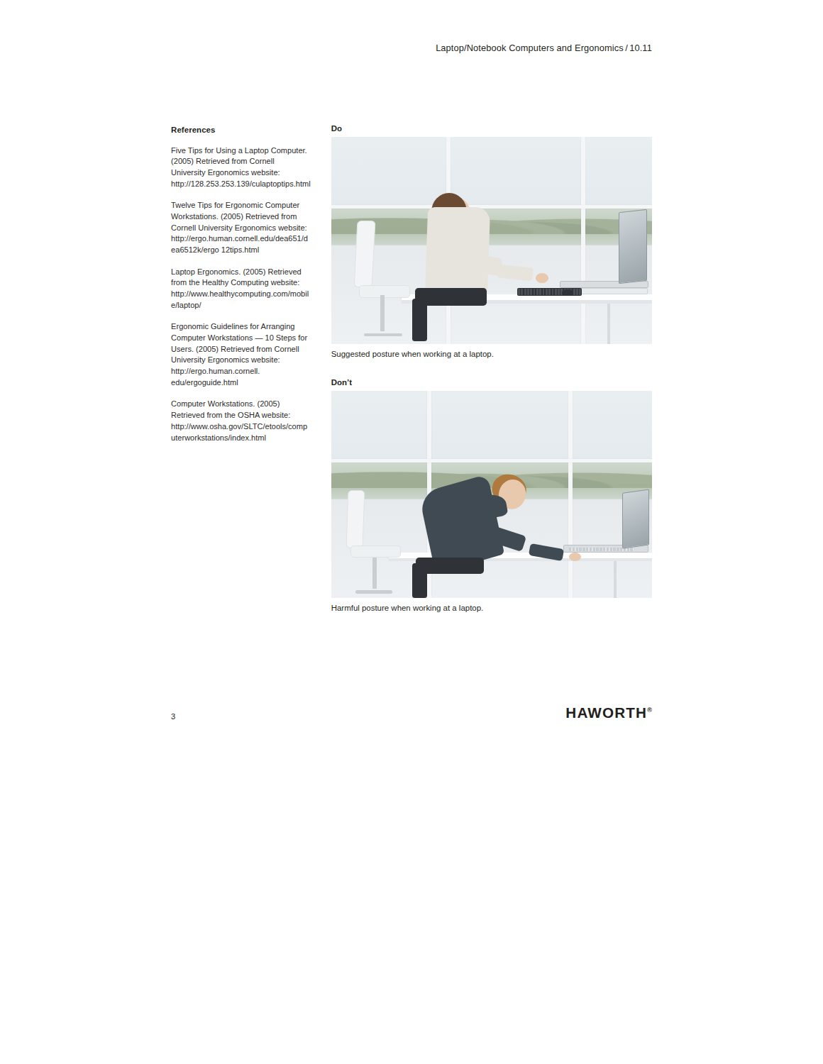Laptop/Notebook Computers and Ergonomics/10.11
References
Five Tips for Using a Laptop Computer. (2005) Retrieved from Cornell University Ergonomics website: http://128.253.253.139/culaptoptips.html
Twelve Tips for Ergonomic Computer Workstations. (2005) Retrieved from Cornell University Ergonomics website: http://ergo.human.cornell.edu/dea651/dea6512k/ergo 12tips.html
Laptop Ergonomics. (2005) Retrieved from the Healthy Computing website: http://www.healthycomputing.com/mobile/laptop/
Ergonomic Guidelines for Arranging Computer Workstations — 10 Steps for Users. (2005) Retrieved from Cornell University Ergonomics website: http://ergo.human.cornell. edu/ergoguide.html
Computer Workstations. (2005) Retrieved from the OSHA website: http://www.osha.gov/SLTC/etools/computerworkstations/index.html
Do
Suggested posture when working at a laptop.
Don’t
Harmful posture when working at a laptop.
3
HAWORTH®